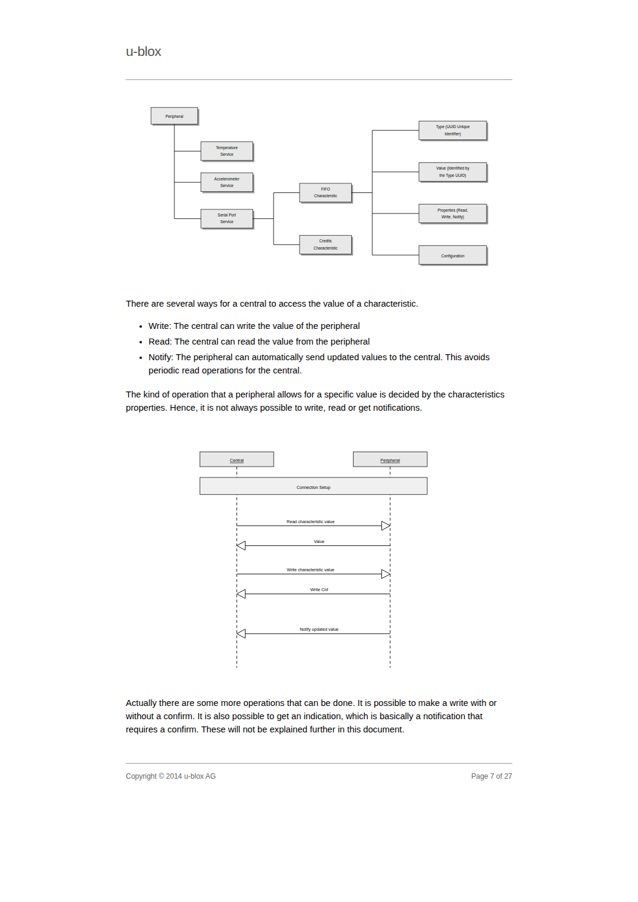u-blox
Peripheral Temperature Service Accelerometer Service Serial Port Service FIFO Characterstic Credits Characteristic Type (UUID Unique Identifier) Value (Identified by the Type UUID) Properties (Read, Write, Notify) Configuration
There are several ways for a central to access the value of a characteristic.
Write: The central can write the value of the peripheral
Read: The central can read the value from the peripheral
Notify: The peripheral can automatically send updated values to the central. This avoids periodic read operations for the central.
The kind of operation that a peripheral allows for a specific value is decided by the characteristics properties. Hence, it is not always possible to write, read or get notifications.
Central Peripheral Connection Setup Read characteristic value Value Write characteristic value Write Cnf Notify updated value
Actually there are some more operations that can be done. It is possible to make a write with or without a confirm. It is also possible to get an indication, which is basically a notification that requires a confirm. These will not be explained further in this document.
Copyright © 2014 u-blox AG Page 7 of 27